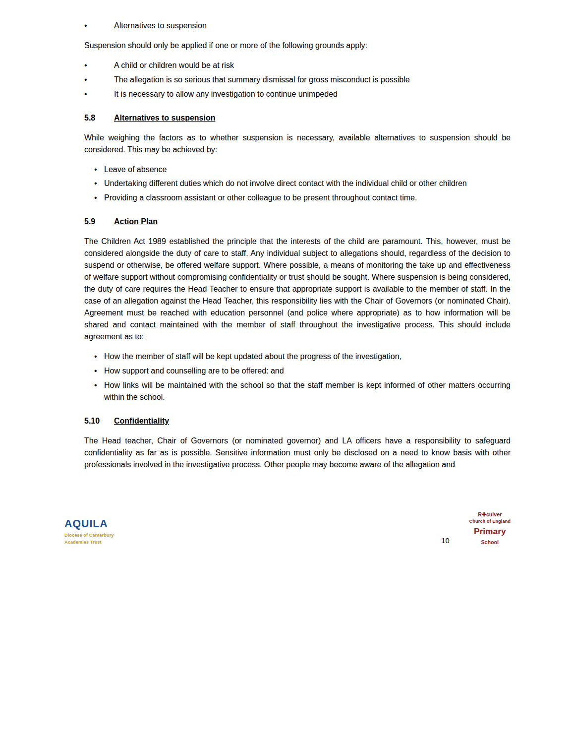• Alternatives to suspension
Suspension should only be applied if one or more of the following grounds apply:
• A child or children would be at risk
• The allegation is so serious that summary dismissal for gross misconduct is possible
• It is necessary to allow any investigation to continue unimpeded
5.8 Alternatives to suspension
While weighing the factors as to whether suspension is necessary, available alternatives to suspension should be considered. This may be achieved by:
Leave of absence
Undertaking different duties which do not involve direct contact with the individual child or other children
Providing a classroom assistant or other colleague to be present throughout contact time.
5.9 Action Plan
The Children Act 1989 established the principle that the interests of the child are paramount. This, however, must be considered alongside the duty of care to staff. Any individual subject to allegations should, regardless of the decision to suspend or otherwise, be offered welfare support. Where possible, a means of monitoring the take up and effectiveness of welfare support without compromising confidentiality or trust should be sought. Where suspension is being considered, the duty of care requires the Head Teacher to ensure that appropriate support is available to the member of staff. In the case of an allegation against the Head Teacher, this responsibility lies with the Chair of Governors (or nominated Chair). Agreement must be reached with education personnel (and police where appropriate) as to how information will be shared and contact maintained with the member of staff throughout the investigative process. This should include agreement as to:
How the member of staff will be kept updated about the progress of the investigation,
How support and counselling are to be offered: and
How links will be maintained with the school so that the staff member is kept informed of other matters occurring within the school.
5.10 Confidentiality
The Head teacher, Chair of Governors (or nominated governor) and LA officers have a responsibility to safeguard confidentiality as far as is possible. Sensitive information must only be disclosed on a need to know basis with other professionals involved in the investigative process. Other people may become aware of the allegation and
AQUILA
Diocese of Canterbury
Academies Trust
10
R✚culver
Church of England
Primary
School